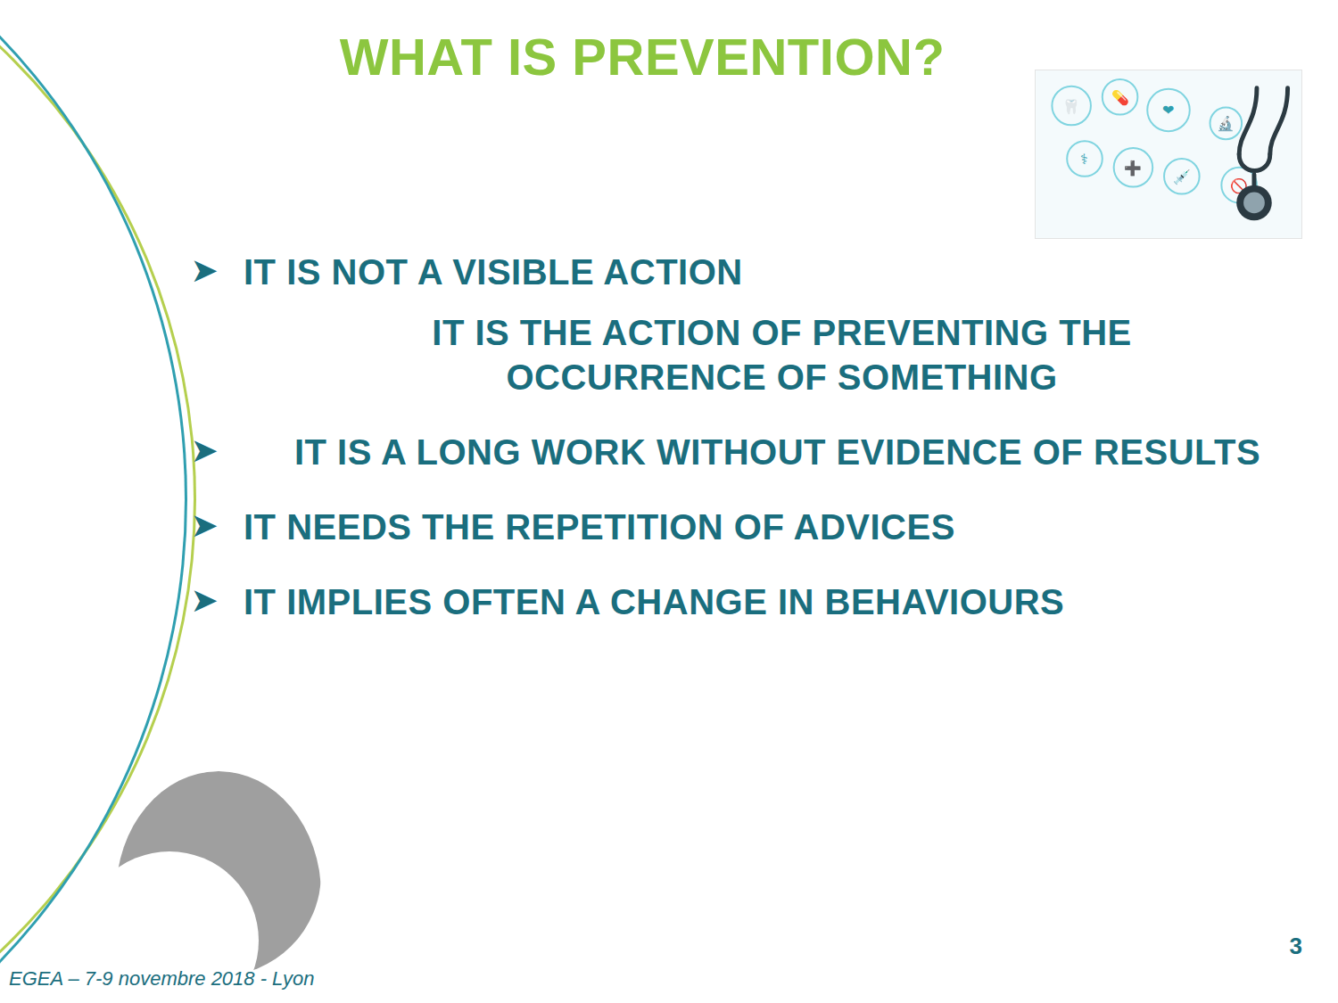WHAT IS PREVENTION?
🦷 💊 ❤ ⚕ ➕ 💉 🔬 🚫
IT IS NOT A VISIBLE ACTION IT IS THE ACTION OF PREVENTING THE OCCURRENCE OF SOMETHING
IT IS A LONG WORK WITHOUT EVIDENCE OF RESULTS
IT NEEDS THE REPETITION OF ADVICES
IT IMPLIES OFTEN A CHANGE IN BEHAVIOURS
3
EGEA – 7-9 novembre 2018 - Lyon